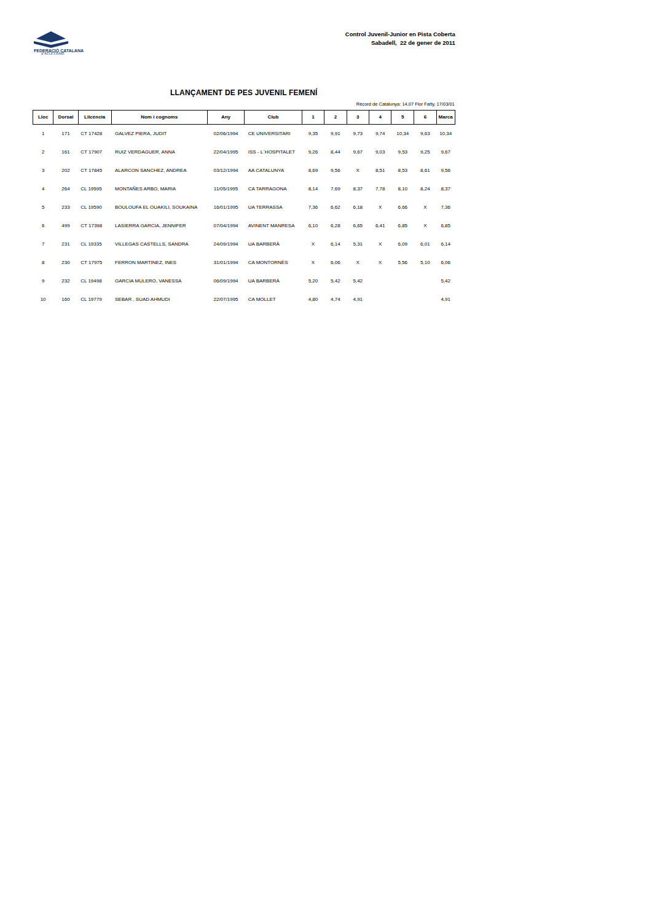FEDERACIÓ CATALANA d'ATLETISME
Control Juvenil-Junior en Pista Coberta
Sabadell, 22 de gener de 2011
LLANÇAMENT DE PES JUVENIL FEMENÍ
Rècord de Catalunya: 14,07 Flor Fatty, 17/03/01
| Lloc | Dorsal | Llicència | Nom i cognoms | Any | Club | 1 | 2 | 3 | 4 | 5 | 6 | Marca |
| --- | --- | --- | --- | --- | --- | --- | --- | --- | --- | --- | --- | --- |
| 1 | 171 | CT 17428 | GALVEZ PIERA, JUDIT | 02/06/1994 | CE UNIVERSITARI | 9,35 | 9,91 | 9,73 | 9,74 | 10,34 | 9,63 | 10,34 |
| 2 | 161 | CT 17907 | RUIZ VERDAGUER, ANNA | 22/04/1995 | ISS - L´HOSPITALET | 9,26 | 8,44 | 9,67 | 9,03 | 9,53 | 9,25 | 9,67 |
| 3 | 202 | CT 17845 | ALARCON SANCHEZ, ANDREA | 03/12/1994 | AA CATALUNYA | 8,69 | 9,56 | X | 8,51 | 8,53 | 8,61 | 9,56 |
| 4 | 264 | CL 19595 | MONTAÑES ARBO, MARIA | 11/05/1995 | CA TARRAGONA | 8,14 | 7,69 | 8,37 | 7,78 | 8,10 | 8,24 | 8,37 |
| 5 | 233 | CL 19590 | BOULOUFA EL OUAKILI, SOUKAINA | 16/01/1995 | UA TERRASSA | 7,36 | 6,62 | 6,18 | X | 6,66 | X | 7,36 |
| 6 | 499 | CT 17398 | LASIERRA GARCIA, JENNIFER | 07/04/1994 | AVINENT MANRESA | 6,10 | 6,28 | 6,65 | 6,41 | 6,85 | X | 6,85 |
| 7 | 231 | CL 19335 | VILLEGAS CASTELLS, SANDRA | 24/09/1994 | UA BARBERÀ | X | 6,14 | 5,31 | X | 6,09 | 6,01 | 6,14 |
| 8 | 230 | CT 17975 | FERRON MARTINEZ, INES | 31/01/1994 | CA MONTORNÈS | X | 6,06 | X | X | 5,56 | 5,10 | 6,06 |
| 9 | 232 | CL 19498 | GARCIA MULERO, VANESSA | 06/09/1994 | UA BARBERÀ | 5,20 | 5,42 | 5,42 | | | | 5,42 |
| 10 | 160 | CL 19779 | SEBAR , SUAD AHMUDI | 22/07/1995 | CA MOLLET | 4,80 | 4,74 | 4,91 | | | | 4,91 |